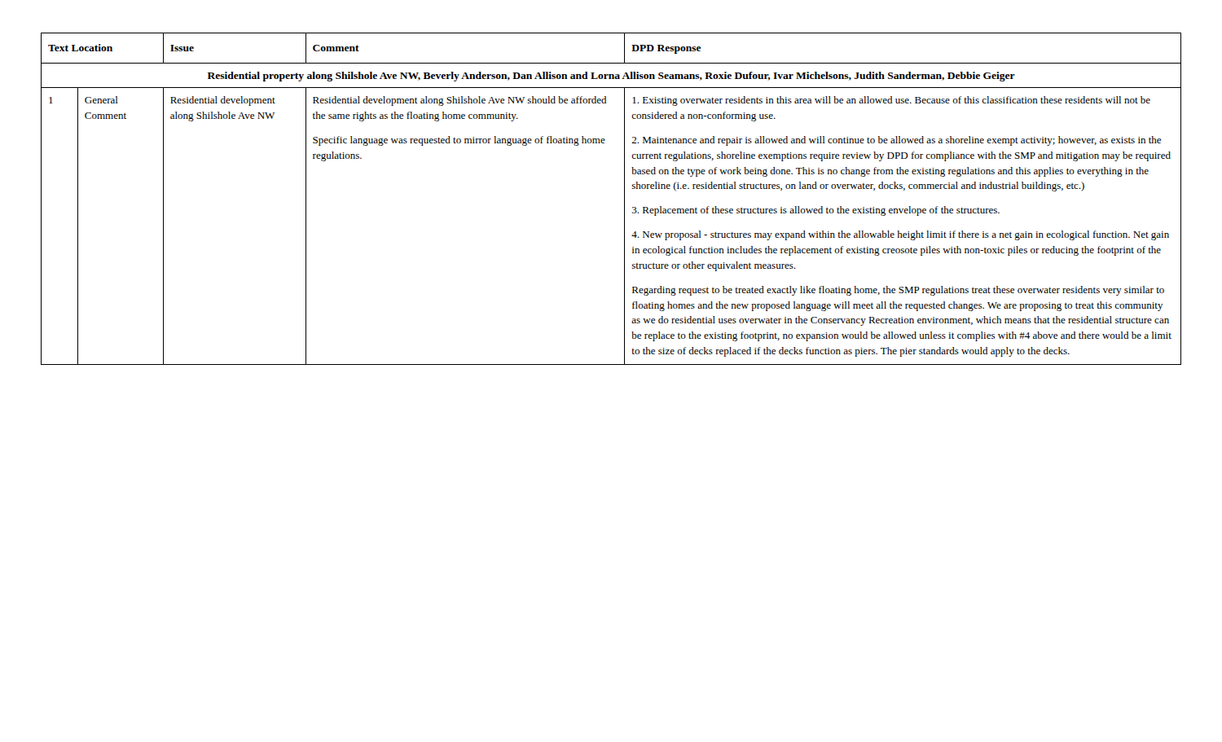| Text Location | Issue | Comment | DPD Response |
| --- | --- | --- | --- |
| Residential property along Shilshole Ave NW, Beverly Anderson, Dan Allison and Lorna Allison Seamans, Roxie Dufour, Ivar Michelsons, Judith Sanderman, Debbie Geiger |
| 1 | General Comment | Residential development along Shilshole Ave NW | Residential development along Shilshole Ave NW should be afforded the same rights as the floating home community. Specific language was requested to mirror language of floating home regulations. | 1. Existing overwater residents in this area will be an allowed use. Because of this classification these residents will not be considered a non-conforming use. 2. Maintenance and repair is allowed and will continue to be allowed as a shoreline exempt activity; however, as exists in the current regulations, shoreline exemptions require review by DPD for compliance with the SMP and mitigation may be required based on the type of work being done. This is no change from the existing regulations and this applies to everything in the shoreline (i.e. residential structures, on land or overwater, docks, commercial and industrial buildings, etc.) 3. Replacement of these structures is allowed to the existing envelope of the structures. 4. New proposal - structures may expand within the allowable height limit if there is a net gain in ecological function. Net gain in ecological function includes the replacement of existing creosote piles with non-toxic piles or reducing the footprint of the structure or other equivalent measures. Regarding request to be treated exactly like floating home, the SMP regulations treat these overwater residents very similar to floating homes and the new proposed language will meet all the requested changes. We are proposing to treat this community as we do residential uses overwater in the Conservancy Recreation environment, which means that the residential structure can be replace to the existing footprint, no expansion would be allowed unless it complies with #4 above and there would be a limit to the size of decks replaced if the decks function as piers. The pier standards would apply to the decks. |